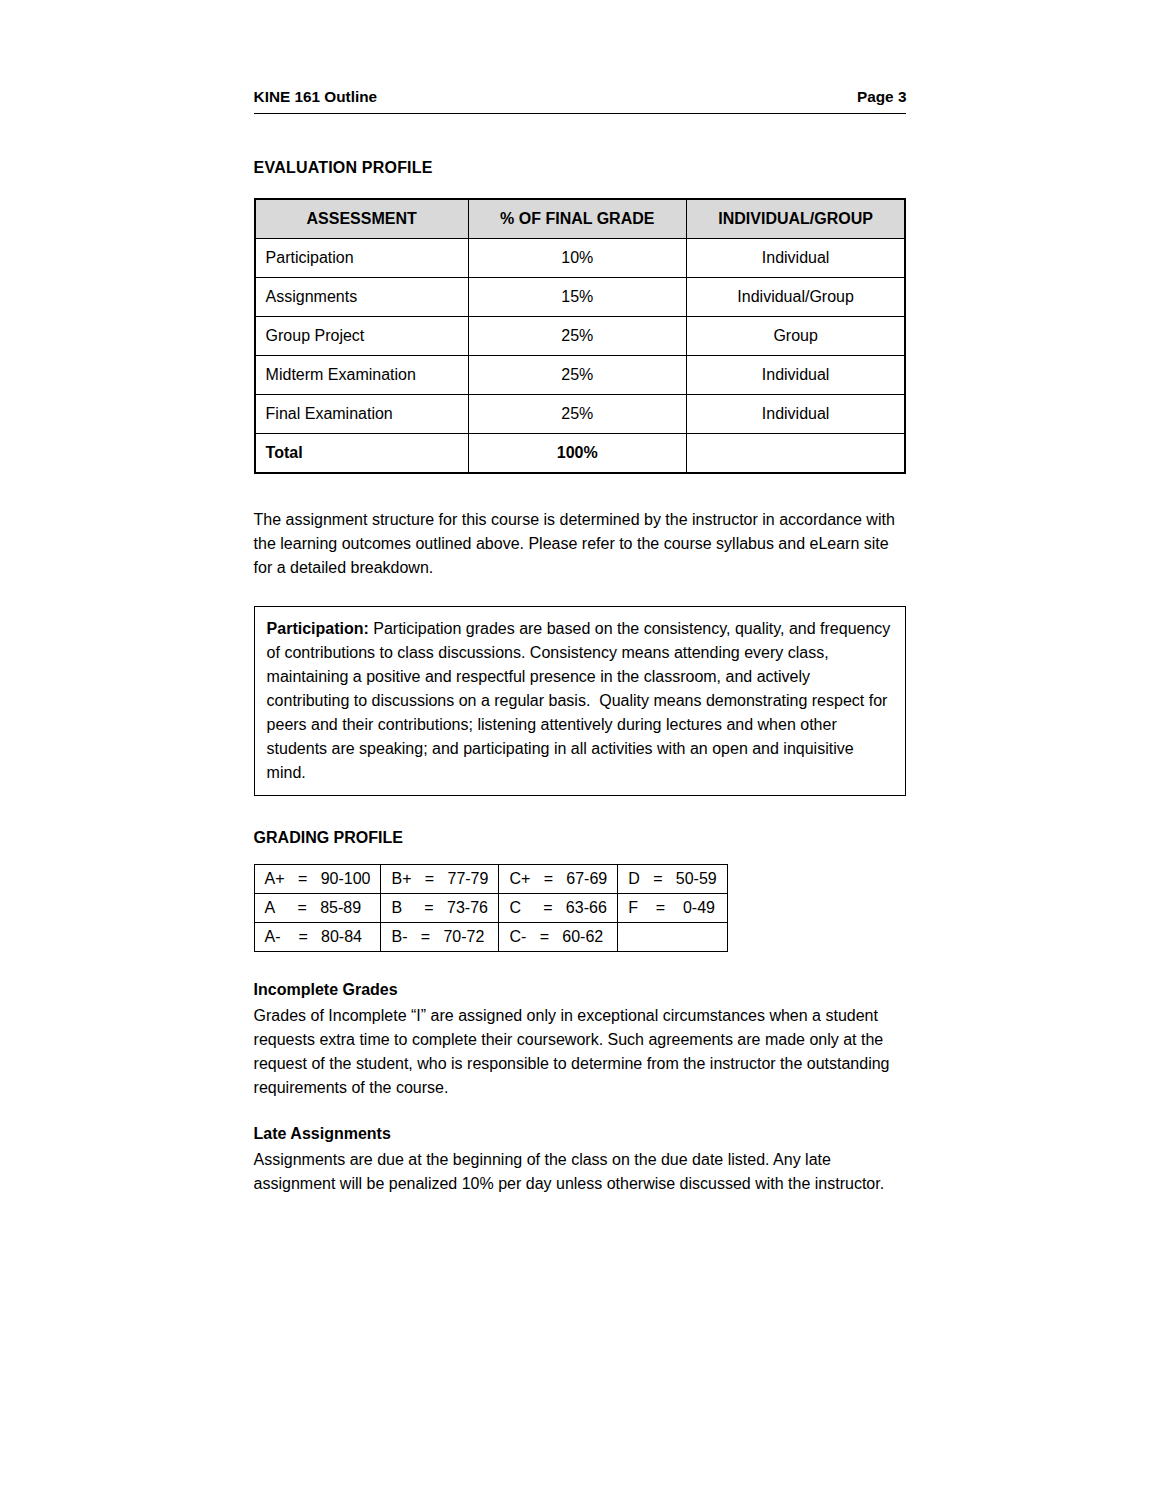KINE 161 Outline Page 3
EVALUATION PROFILE
| ASSESSMENT | % OF FINAL GRADE | INDIVIDUAL/GROUP |
| --- | --- | --- |
| Participation | 10% | Individual |
| Assignments | 15% | Individual/Group |
| Group Project | 25% | Group |
| Midterm Examination | 25% | Individual |
| Final Examination | 25% | Individual |
| Total | 100% | |
The assignment structure for this course is determined by the instructor in accordance with the learning outcomes outlined above. Please refer to the course syllabus and eLearn site for a detailed breakdown.
Participation: Participation grades are based on the consistency, quality, and frequency of contributions to class discussions. Consistency means attending every class, maintaining a positive and respectful presence in the classroom, and actively contributing to discussions on a regular basis. Quality means demonstrating respect for peers and their contributions; listening attentively during lectures and when other students are speaking; and participating in all activities with an open and inquisitive mind.
GRADING PROFILE
| A+ = 90-100 | B+ = 77-79 | C+ = 67-69 | D = 50-59 |
| A = 85-89 | B = 73-76 | C = 63-66 | F = 0-49 |
| A- = 80-84 | B- = 70-72 | C- = 60-62 | |
Incomplete Grades
Grades of Incomplete “I” are assigned only in exceptional circumstances when a student requests extra time to complete their coursework. Such agreements are made only at the request of the student, who is responsible to determine from the instructor the outstanding requirements of the course.
Late Assignments
Assignments are due at the beginning of the class on the due date listed. Any late assignment will be penalized 10% per day unless otherwise discussed with the instructor.